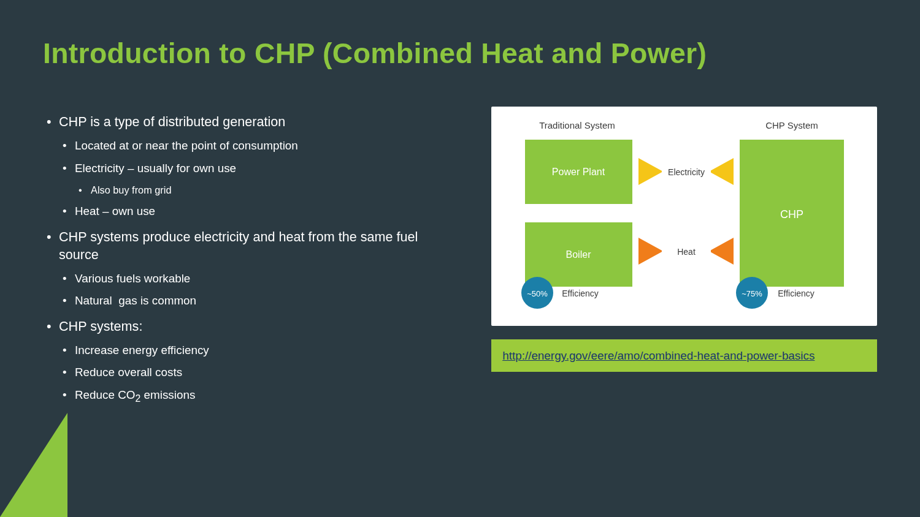Introduction to CHP (Combined Heat and Power)
CHP is a type of distributed generation
Located at or near the point of consumption
Electricity – usually for own use
Also buy from grid
Heat – own use
CHP systems produce electricity and heat from the same fuel source
Various fuels workable
Natural gas is common
CHP systems:
Increase energy efficiency
Reduce overall costs
Reduce CO2 emissions
Traditional System CHP System Power Plant Boiler CHP Electricity Heat ~50% Efficiency ~75% Efficiency
http://energy.gov/eere/amo/combined-heat-and-power-basics